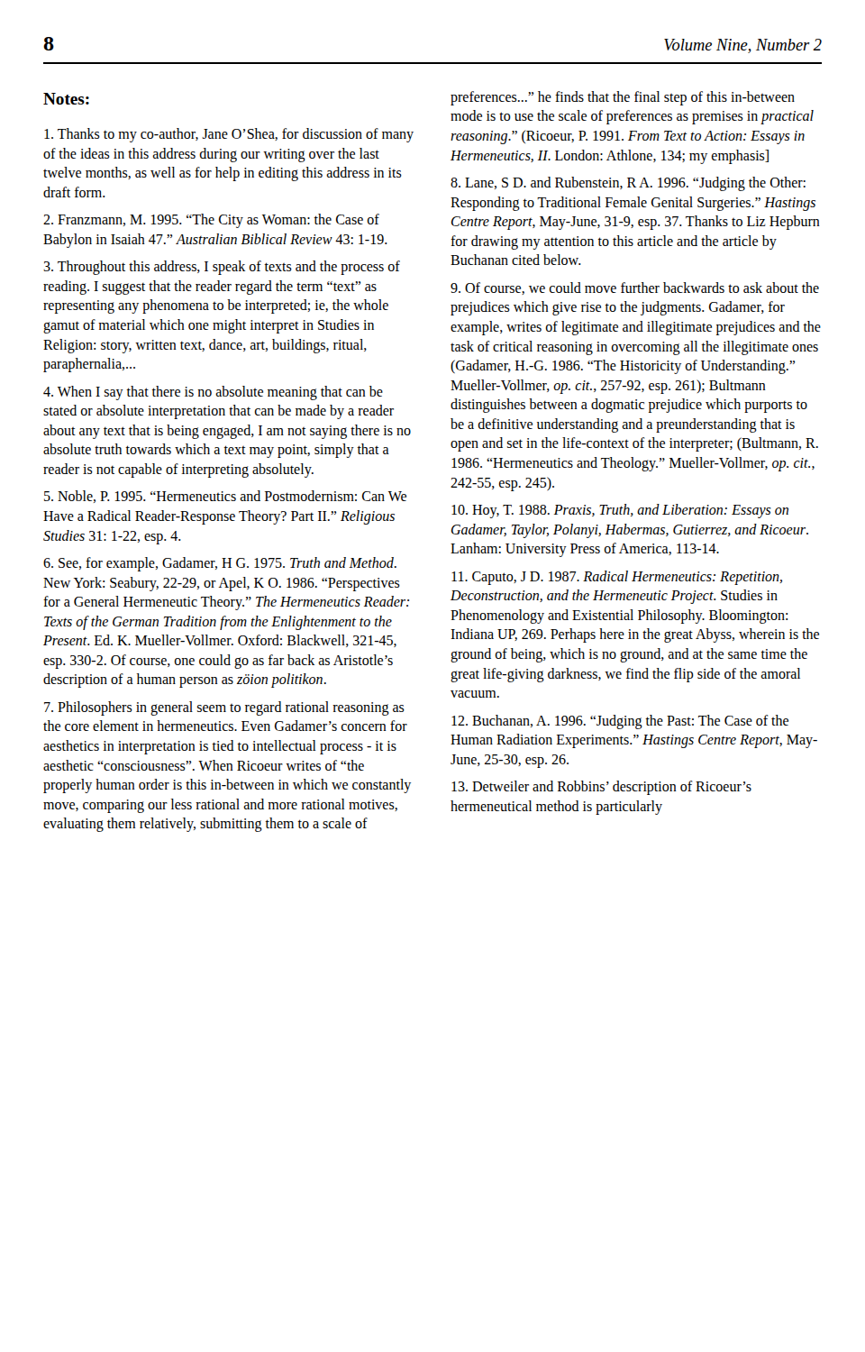8 Volume Nine, Number 2
Notes:
Thanks to my co-author, Jane O’Shea, for discussion of many of the ideas in this address during our writing over the last twelve months, as well as for help in editing this address in its draft form.
Franzmann, M. 1995. “The City as Woman: the Case of Babylon in Isaiah 47.” Australian Biblical Review 43: 1-19.
Throughout this address, I speak of texts and the process of reading. I suggest that the reader regard the term “text” as representing any phenomena to be interpreted; ie, the whole gamut of material which one might interpret in Studies in Religion: story, written text, dance, art, buildings, ritual, paraphernalia,...
When I say that there is no absolute meaning that can be stated or absolute interpretation that can be made by a reader about any text that is being engaged, I am not saying there is no absolute truth towards which a text may point, simply that a reader is not capable of interpreting absolutely.
Noble, P. 1995. “Hermeneutics and Postmodernism: Can We Have a Radical Reader-Response Theory? Part II.” Religious Studies 31: 1-22, esp. 4.
See, for example, Gadamer, H G. 1975. Truth and Method. New York: Seabury, 22-29, or Apel, K O. 1986. “Perspectives for a General Hermeneutic Theory.” The Hermeneutics Reader: Texts of the German Tradition from the Enlightenment to the Present. Ed. K. Mueller-Vollmer. Oxford: Blackwell, 321-45, esp. 330-2. Of course, one could go as far back as Aristotle’s description of a human person as zöion politikon.
Philosophers in general seem to regard rational reasoning as the core element in hermeneutics. Even Gadamer’s concern for aesthetics in interpretation is tied to intellectual process - it is aesthetic “consciousness”. When Ricoeur writes of “the properly human order is this in-between in which we constantly move, comparing our less rational and more rational motives, evaluating them relatively, submitting them to a scale of preferences...” he finds that the final step of this in-between mode is to use the scale of preferences as premises in practical reasoning.” (Ricoeur, P. 1991. From Text to Action: Essays in Hermeneutics, II. London: Athlone, 134; my emphasis]
Lane, S D. and Rubenstein, R A. 1996. “Judging the Other: Responding to Traditional Female Genital Surgeries.” Hastings Centre Report, May-June, 31-9, esp. 37. Thanks to Liz Hepburn for drawing my attention to this article and the article by Buchanan cited below.
Of course, we could move further backwards to ask about the prejudices which give rise to the judgments. Gadamer, for example, writes of legitimate and illegitimate prejudices and the task of critical reasoning in overcoming all the illegitimate ones (Gadamer, H.-G. 1986. “The Historicity of Understanding.” Mueller-Vollmer, op. cit., 257-92, esp. 261); Bultmann distinguishes between a dogmatic prejudice which purports to be a definitive understanding and a preunderstanding that is open and set in the life-context of the interpreter; (Bultmann, R. 1986. “Hermeneutics and Theology.” Mueller-Vollmer, op. cit., 242-55, esp. 245).
Hoy, T. 1988. Praxis, Truth, and Liberation: Essays on Gadamer, Taylor, Polanyi, Habermas, Gutierrez, and Ricoeur. Lanham: University Press of America, 113-14.
Caputo, J D. 1987. Radical Hermeneutics: Repetition, Deconstruction, and the Hermeneutic Project. Studies in Phenomenology and Existential Philosophy. Bloomington: Indiana UP, 269. Perhaps here in the great Abyss, wherein is the ground of being, which is no ground, and at the same time the great life-giving darkness, we find the flip side of the amoral vacuum.
Buchanan, A. 1996. “Judging the Past: The Case of the Human Radiation Experiments.” Hastings Centre Report, May-June, 25-30, esp. 26.
Detweiler and Robbins’ description of Ricoeur’s hermeneutical method is particularly